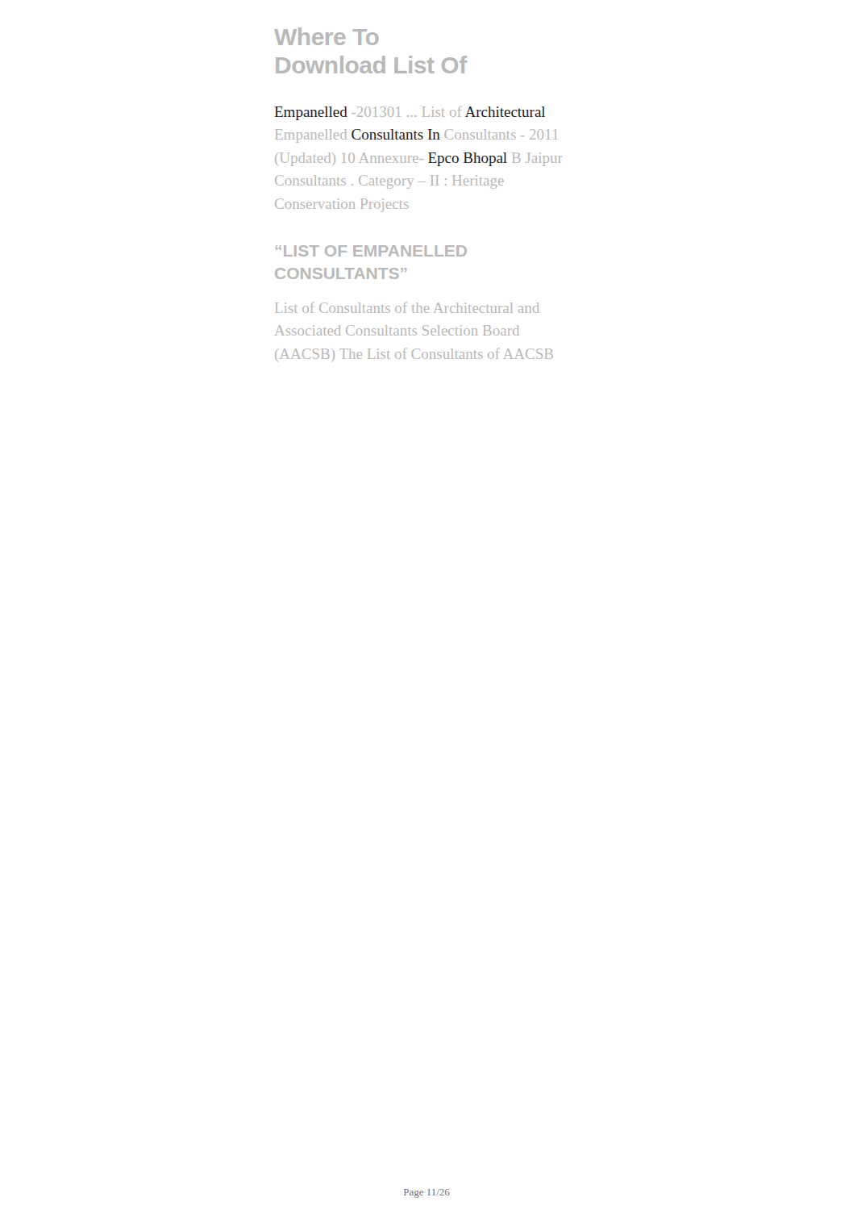Where To
Download List Of
Empanelled -201301 ... List of Architectural Empanelled Consultants In Consultants - 2011 (Updated) 10 Annexure- Epco Bhopal B Jaipur Consultants . Category – II : Heritage Conservation Projects
“LIST OF EMPANELLED CONSULTANTS”
List of Consultants of the Architectural and Associated Consultants Selection Board (AACSB) The List of Consultants of AACSB
Page 11/26